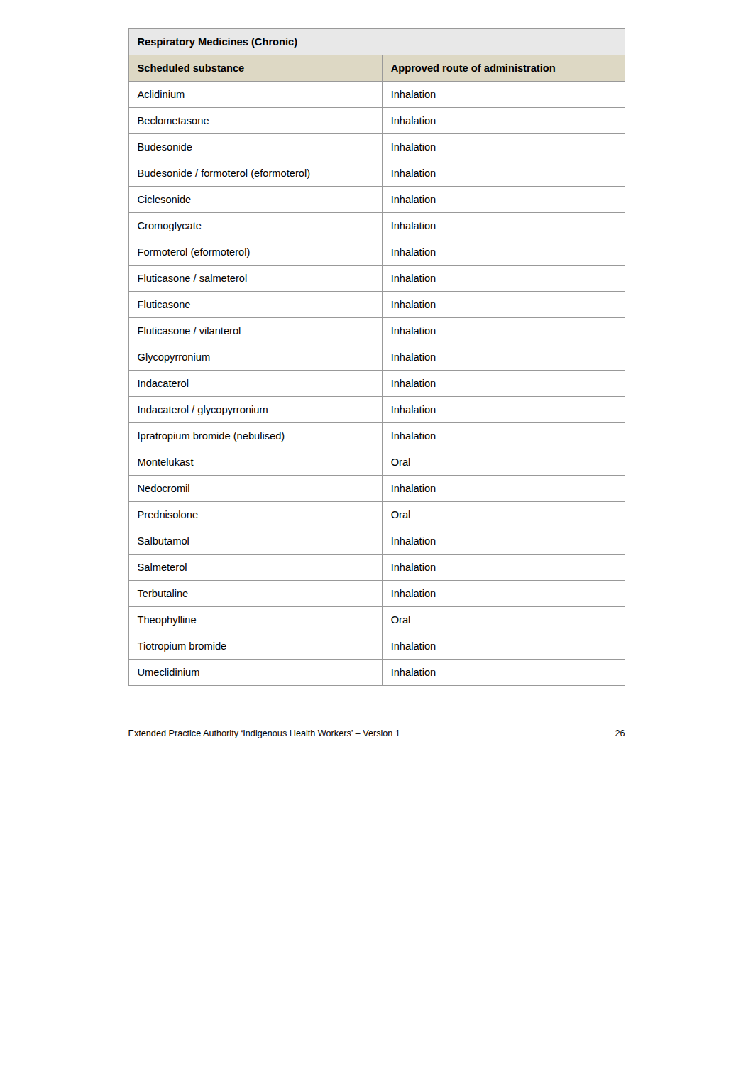Respiratory Medicines (Chronic)
| Scheduled substance | Approved route of administration |
| --- | --- |
| Aclidinium | Inhalation |
| Beclometasone | Inhalation |
| Budesonide | Inhalation |
| Budesonide / formoterol (eformoterol) | Inhalation |
| Ciclesonide | Inhalation |
| Cromoglycate | Inhalation |
| Formoterol (eformoterol) | Inhalation |
| Fluticasone / salmeterol | Inhalation |
| Fluticasone | Inhalation |
| Fluticasone / vilanterol | Inhalation |
| Glycopyrronium | Inhalation |
| Indacaterol | Inhalation |
| Indacaterol / glycopyrronium | Inhalation |
| Ipratropium bromide (nebulised) | Inhalation |
| Montelukast | Oral |
| Nedocromil | Inhalation |
| Prednisolone | Oral |
| Salbutamol | Inhalation |
| Salmeterol | Inhalation |
| Terbutaline | Inhalation |
| Theophylline | Oral |
| Tiotropium bromide | Inhalation |
| Umeclidinium | Inhalation |
Extended Practice Authority ‘Indigenous Health Workers’ – Version 1 26